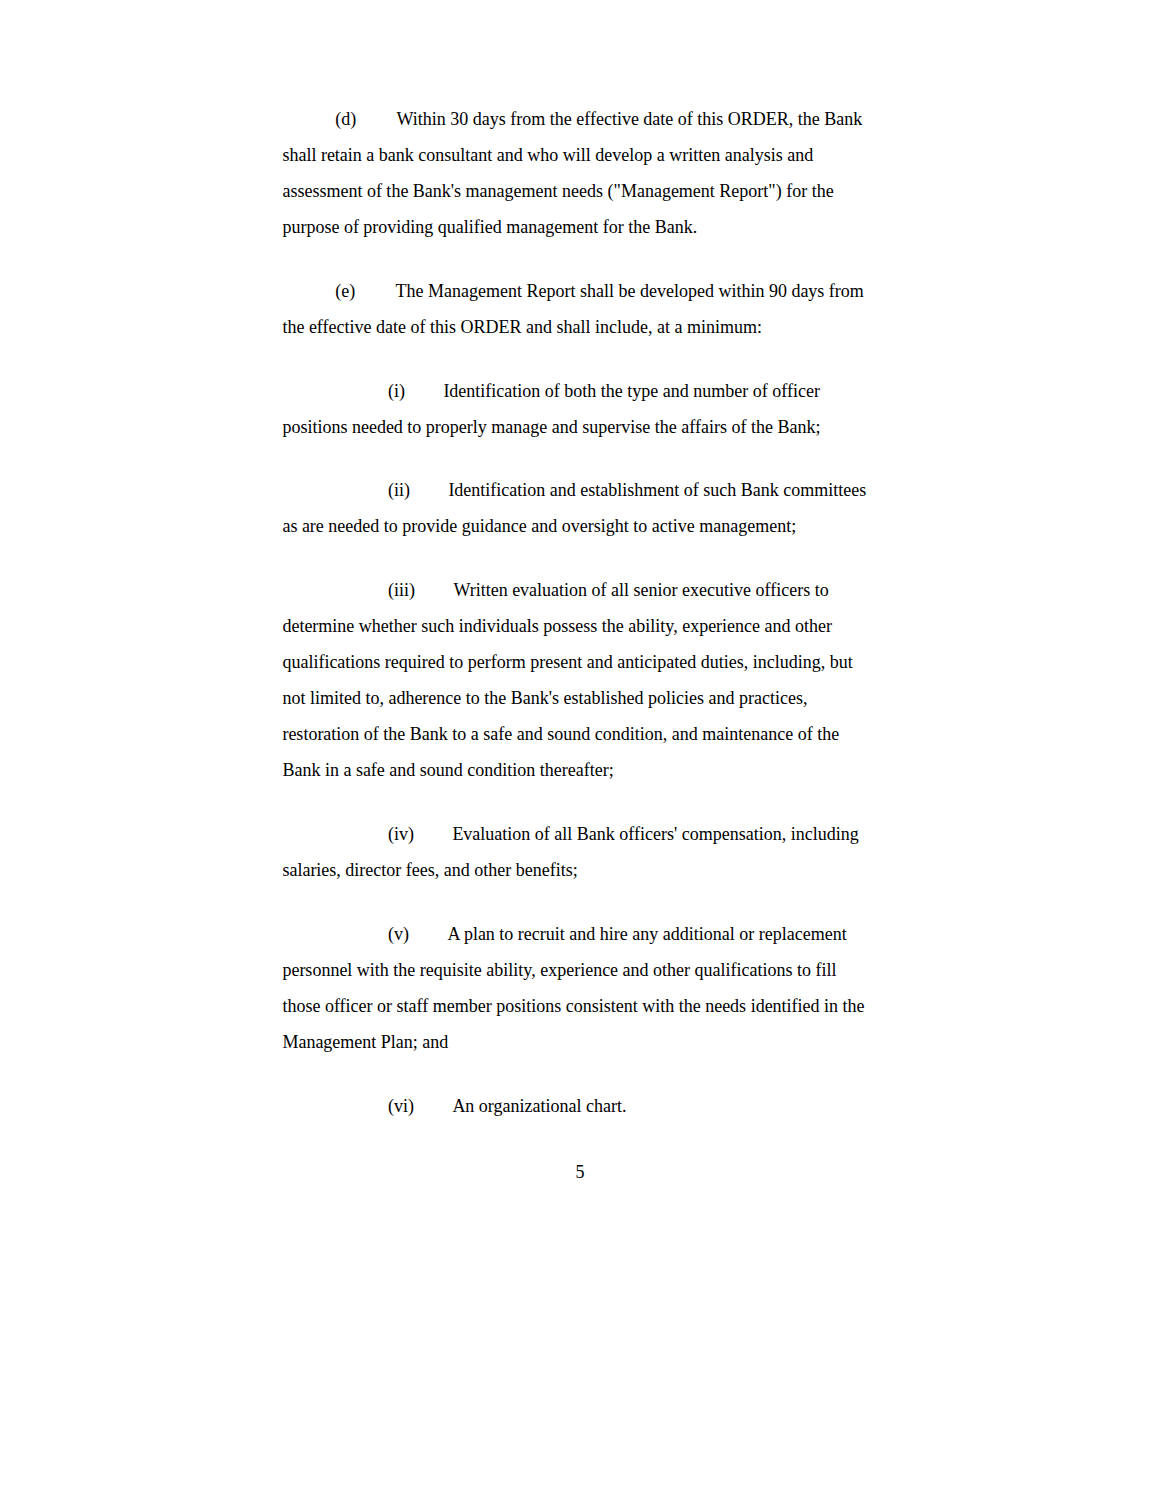(d) Within 30 days from the effective date of this ORDER, the Bank shall retain a bank consultant and who will develop a written analysis and assessment of the Bank's management needs ("Management Report") for the purpose of providing qualified management for the Bank.
(e) The Management Report shall be developed within 90 days from the effective date of this ORDER and shall include, at a minimum:
(i) Identification of both the type and number of officer positions needed to properly manage and supervise the affairs of the Bank;
(ii) Identification and establishment of such Bank committees as are needed to provide guidance and oversight to active management;
(iii) Written evaluation of all senior executive officers to determine whether such individuals possess the ability, experience and other qualifications required to perform present and anticipated duties, including, but not limited to, adherence to the Bank's established policies and practices, restoration of the Bank to a safe and sound condition, and maintenance of the Bank in a safe and sound condition thereafter;
(iv) Evaluation of all Bank officers' compensation, including salaries, director fees, and other benefits;
(v) A plan to recruit and hire any additional or replacement personnel with the requisite ability, experience and other qualifications to fill those officer or staff member positions consistent with the needs identified in the Management Plan; and
(vi) An organizational chart.
5